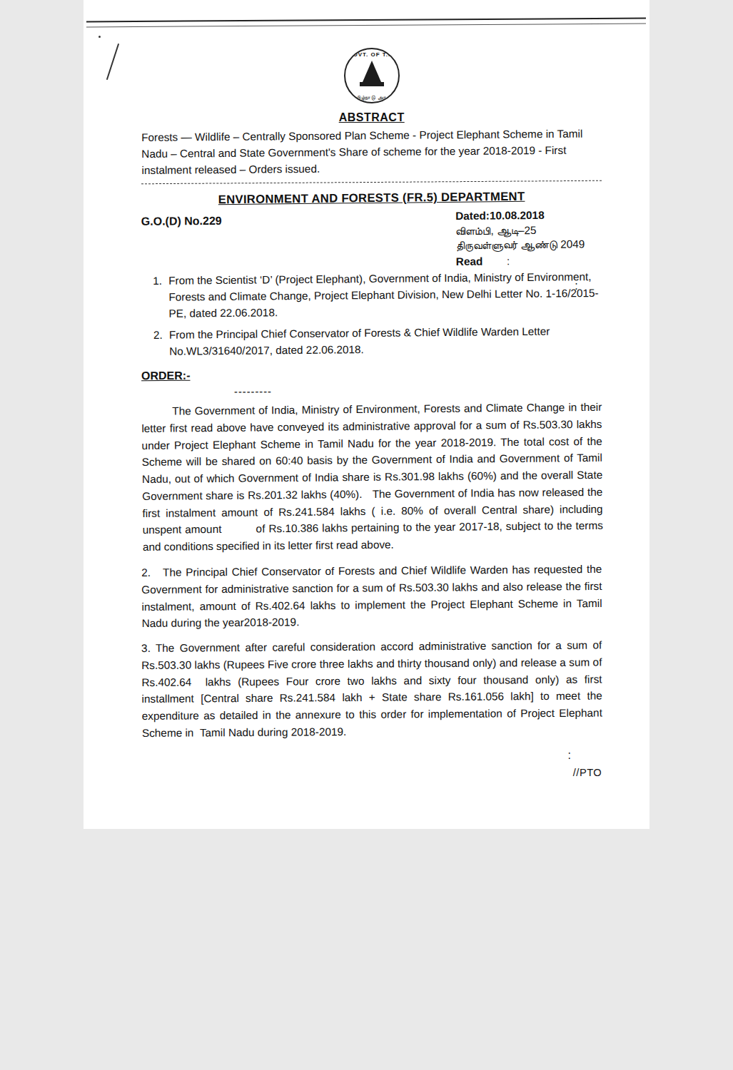GOVT. OF T.N.
தமிழ்நாடு அரசு
ABSTRACT
Forests — Wildlife – Centrally Sponsored Plan Scheme - Project Elephant Scheme in Tamil Nadu – Central and State Government's Share of scheme for the year 2018-2019 - First instalment released – Orders issued.
ENVIRONMENT AND FORESTS (FR.5) DEPARTMENT
G.O.(D) No.229
Dated:10.08.2018
விளம்பி, ஆடி–25
திருவள்ளுவர் ஆண்டு 2049
Read:
From the Scientist ‘D’ (Project Elephant), Government of India, Ministry of Environment, Forests and Climate Change, Project Elephant Division, New Delhi Letter No. 1-16/2015-PE, dated 22.06.2018.
From the Principal Chief Conservator of Forests & Chief Wildlife Warden Letter No.WL3/31640/2017, dated 22.06.2018.
ORDER:-
---------
The Government of India, Ministry of Environment, Forests and Climate Change in their letter first read above have conveyed its administrative approval for a sum of Rs.503.30 lakhs under Project Elephant Scheme in Tamil Nadu for the year 2018-2019. The total cost of the Scheme will be shared on 60:40 basis by the Government of India and Government of Tamil Nadu, out of which Government of India share is Rs.301.98 lakhs (60%) and the overall State Government share is Rs.201.32 lakhs (40%). The Government of India has now released the first instalment amount of Rs.241.584 lakhs ( i.e. 80% of overall Central share) including unspent amount of Rs.10.386 lakhs pertaining to the year 2017-18, subject to the terms and conditions specified in its letter first read above.
2. The Principal Chief Conservator of Forests and Chief Wildlife Warden has requested the Government for administrative sanction for a sum of Rs.503.30 lakhs and also release the first instalment, amount of Rs.402.64 lakhs to implement the Project Elephant Scheme in Tamil Nadu during the year2018-2019.
3. The Government after careful consideration accord administrative sanction for a sum of Rs.503.30 lakhs (Rupees Five crore three lakhs and thirty thousand only) and release a sum of Rs.402.64 lakhs (Rupees Four crore two lakhs and sixty four thousand only) as first installment [Central share Rs.241.584 lakh + State share Rs.161.056 lakh] to meet the expenditure as detailed in the annexure to this order for implementation of Project Elephant Scheme in Tamil Nadu during 2018-2019.
:
:
//PTO